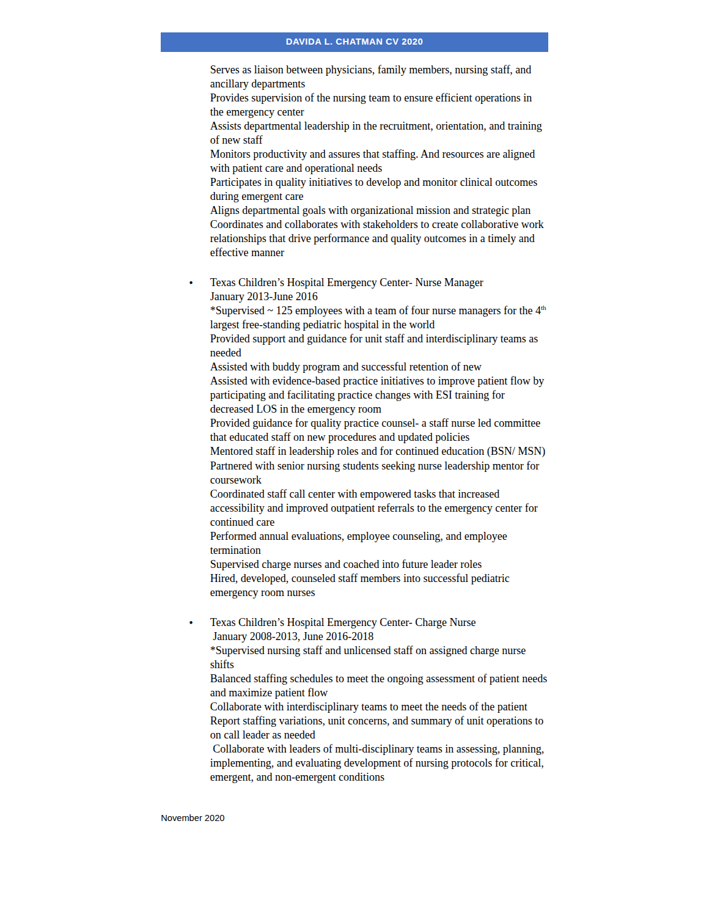DAVIDA L. CHATMAN CV 2020
Serves as liaison between physicians, family members, nursing staff, and ancillary departments Provides supervision of the nursing team to ensure efficient operations in the emergency center Assists departmental leadership in the recruitment, orientation, and training of new staff Monitors productivity and assures that staffing. And resources are aligned with patient care and operational needs Participates in quality initiatives to develop and monitor clinical outcomes during emergent care Aligns departmental goals with organizational mission and strategic plan Coordinates and collaborates with stakeholders to create collaborative work relationships that drive performance and quality outcomes in a timely and effective manner
Texas Children’s Hospital Emergency Center- Nurse Manager January 2013-June 2016 *Supervised ~ 125 employees with a team of four nurse managers for the 4th largest free-standing pediatric hospital in the world Provided support and guidance for unit staff and interdisciplinary teams as needed Assisted with buddy program and successful retention of new Assisted with evidence-based practice initiatives to improve patient flow by participating and facilitating practice changes with ESI training for decreased LOS in the emergency room Provided guidance for quality practice counsel- a staff nurse led committee that educated staff on new procedures and updated policies Mentored staff in leadership roles and for continued education (BSN/ MSN) Partnered with senior nursing students seeking nurse leadership mentor for coursework Coordinated staff call center with empowered tasks that increased accessibility and improved outpatient referrals to the emergency center for continued care Performed annual evaluations, employee counseling, and employee termination Supervised charge nurses and coached into future leader roles Hired, developed, counseled staff members into successful pediatric emergency room nurses
Texas Children’s Hospital Emergency Center- Charge Nurse January 2008-2013, June 2016-2018 *Supervised nursing staff and unlicensed staff on assigned charge nurse shifts Balanced staffing schedules to meet the ongoing assessment of patient needs and maximize patient flow Collaborate with interdisciplinary teams to meet the needs of the patient Report staffing variations, unit concerns, and summary of unit operations to on call leader as needed Collaborate with leaders of multi-disciplinary teams in assessing, planning, implementing, and evaluating development of nursing protocols for critical, emergent, and non-emergent conditions
November 2020